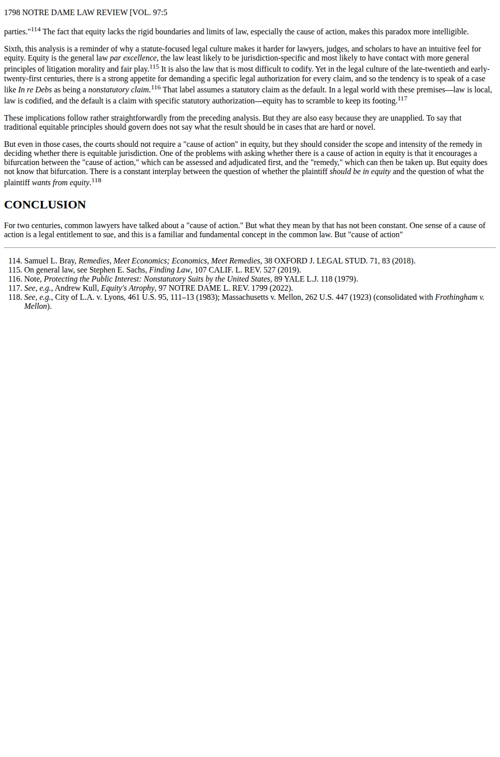1798 NOTRE DAME LAW REVIEW [VOL. 97:5
parties."114 The fact that equity lacks the rigid boundaries and limits of law, especially the cause of action, makes this paradox more intelligible.
Sixth, this analysis is a reminder of why a statute-focused legal culture makes it harder for lawyers, judges, and scholars to have an intuitive feel for equity. Equity is the general law par excellence, the law least likely to be jurisdiction-specific and most likely to have contact with more general principles of litigation morality and fair play.115 It is also the law that is most difficult to codify. Yet in the legal culture of the late-twentieth and early-twenty-first centuries, there is a strong appetite for demanding a specific legal authorization for every claim, and so the tendency is to speak of a case like In re Debs as being a nonstatutory claim.116 That label assumes a statutory claim as the default. In a legal world with these premises—law is local, law is codified, and the default is a claim with specific statutory authorization—equity has to scramble to keep its footing.117
These implications follow rather straightforwardly from the preceding analysis. But they are also easy because they are unapplied. To say that traditional equitable principles should govern does not say what the result should be in cases that are hard or novel.
But even in those cases, the courts should not require a "cause of action" in equity, but they should consider the scope and intensity of the remedy in deciding whether there is equitable jurisdiction. One of the problems with asking whether there is a cause of action in equity is that it encourages a bifurcation between the "cause of action," which can be assessed and adjudicated first, and the "remedy," which can then be taken up. But equity does not know that bifurcation. There is a constant interplay between the question of whether the plaintiff should be in equity and the question of what the plaintiff wants from equity.118
CONCLUSION
For two centuries, common lawyers have talked about a "cause of action." But what they mean by that has not been constant. One sense of a cause of action is a legal entitlement to sue, and this is a familiar and fundamental concept in the common law. But "cause of action"
Samuel L. Bray, Remedies, Meet Economics; Economics, Meet Remedies, 38 OXFORD J. LEGAL STUD. 71, 83 (2018).
On general law, see Stephen E. Sachs, Finding Law, 107 CALIF. L. REV. 527 (2019).
Note, Protecting the Public Interest: Nonstatutory Suits by the United States, 89 YALE L.J. 118 (1979).
See, e.g., Andrew Kull, Equity's Atrophy, 97 NOTRE DAME L. REV. 1799 (2022).
See, e.g., City of L.A. v. Lyons, 461 U.S. 95, 111–13 (1983); Massachusetts v. Mellon, 262 U.S. 447 (1923) (consolidated with Frothingham v. Mellon).